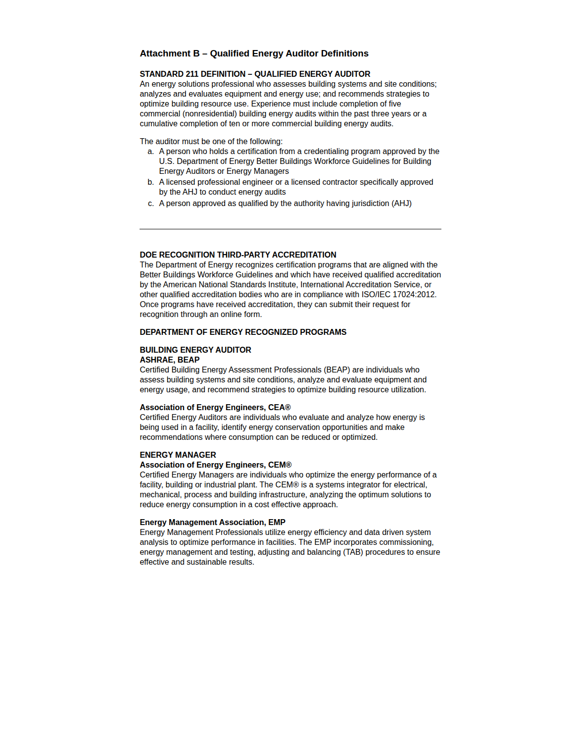Attachment B – Qualified Energy Auditor Definitions
STANDARD 211 DEFINITION – QUALIFIED ENERGY AUDITOR
An energy solutions professional who assesses building systems and site conditions; analyzes and evaluates equipment and energy use; and recommends strategies to optimize building resource use. Experience must include completion of five commercial (nonresidential) building energy audits within the past three years or a cumulative completion of ten or more commercial building energy audits.
The auditor must be one of the following:
A person who holds a certification from a credentialing program approved by the U.S. Department of Energy Better Buildings Workforce Guidelines for Building Energy Auditors or Energy Managers
A licensed professional engineer or a licensed contractor specifically approved by the AHJ to conduct energy audits
A person approved as qualified by the authority having jurisdiction (AHJ)
DOE RECOGNITION THIRD-PARTY ACCREDITATION
The Department of Energy recognizes certification programs that are aligned with the Better Buildings Workforce Guidelines and which have received qualified accreditation by the American National Standards Institute, International Accreditation Service, or other qualified accreditation bodies who are in compliance with ISO/IEC 17024:2012. Once programs have received accreditation, they can submit their request for recognition through an online form.
DEPARTMENT OF ENERGY RECOGNIZED PROGRAMS
BUILDING ENERGY AUDITOR
ASHRAE, BEAP
Certified Building Energy Assessment Professionals (BEAP) are individuals who assess building systems and site conditions, analyze and evaluate equipment and energy usage, and recommend strategies to optimize building resource utilization.
Association of Energy Engineers, CEA®
Certified Energy Auditors are individuals who evaluate and analyze how energy is being used in a facility, identify energy conservation opportunities and make recommendations where consumption can be reduced or optimized.
ENERGY MANAGER
Association of Energy Engineers, CEM®
Certified Energy Managers are individuals who optimize the energy performance of a facility, building or industrial plant. The CEM® is a systems integrator for electrical, mechanical, process and building infrastructure, analyzing the optimum solutions to reduce energy consumption in a cost effective approach.
Energy Management Association, EMP
Energy Management Professionals utilize energy efficiency and data driven system analysis to optimize performance in facilities. The EMP incorporates commissioning, energy management and testing, adjusting and balancing (TAB) procedures to ensure effective and sustainable results.